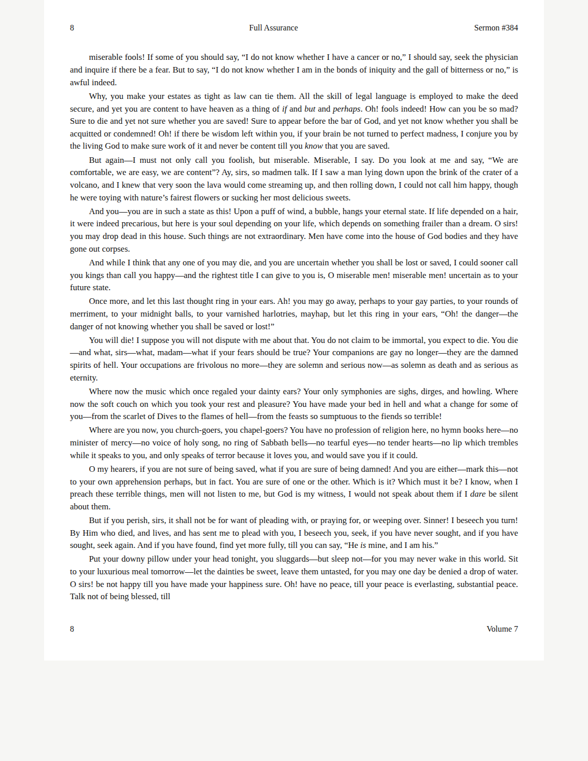8 Full Assurance Sermon #384
miserable fools! If some of you should say, “I do not know whether I have a cancer or no,” I should say, seek the physician and inquire if there be a fear. But to say, “I do not know whether I am in the bonds of iniquity and the gall of bitterness or no,” is awful indeed.
Why, you make your estates as tight as law can tie them. All the skill of legal language is employed to make the deed secure, and yet you are content to have heaven as a thing of if and but and perhaps. Oh! fools indeed! How can you be so mad? Sure to die and yet not sure whether you are saved! Sure to appear before the bar of God, and yet not know whether you shall be acquitted or condemned! Oh! if there be wisdom left within you, if your brain be not turned to perfect madness, I conjure you by the living God to make sure work of it and never be content till you know that you are saved.
But again—I must not only call you foolish, but miserable. Miserable, I say. Do you look at me and say, “We are comfortable, we are easy, we are content”? Ay, sirs, so madmen talk. If I saw a man lying down upon the brink of the crater of a volcano, and I knew that very soon the lava would come streaming up, and then rolling down, I could not call him happy, though he were toying with nature’s fairest flowers or sucking her most delicious sweets.
And you—you are in such a state as this! Upon a puff of wind, a bubble, hangs your eternal state. If life depended on a hair, it were indeed precarious, but here is your soul depending on your life, which depends on something frailer than a dream. O sirs! you may drop dead in this house. Such things are not extraordinary. Men have come into the house of God bodies and they have gone out corpses.
And while I think that any one of you may die, and you are uncertain whether you shall be lost or saved, I could sooner call you kings than call you happy—and the rightest title I can give to you is, O miserable men! miserable men! uncertain as to your future state.
Once more, and let this last thought ring in your ears. Ah! you may go away, perhaps to your gay parties, to your rounds of merriment, to your midnight balls, to your varnished harlotries, mayhap, but let this ring in your ears, “Oh! the danger—the danger of not knowing whether you shall be saved or lost!”
You will die! I suppose you will not dispute with me about that. You do not claim to be immortal, you expect to die. You die—and what, sirs—what, madam—what if your fears should be true? Your companions are gay no longer—they are the damned spirits of hell. Your occupations are frivolous no more—they are solemn and serious now—as solemn as death and as serious as eternity.
Where now the music which once regaled your dainty ears? Your only symphonies are sighs, dirges, and howling. Where now the soft couch on which you took your rest and pleasure? You have made your bed in hell and what a change for some of you—from the scarlet of Dives to the flames of hell—from the feasts so sumptuous to the fiends so terrible!
Where are you now, you church-goers, you chapel-goers? You have no profession of religion here, no hymn books here—no minister of mercy—no voice of holy song, no ring of Sabbath bells—no tearful eyes—no tender hearts—no lip which trembles while it speaks to you, and only speaks of terror because it loves you, and would save you if it could.
O my hearers, if you are not sure of being saved, what if you are sure of being damned! And you are either—mark this—not to your own apprehension perhaps, but in fact. You are sure of one or the other. Which is it? Which must it be? I know, when I preach these terrible things, men will not listen to me, but God is my witness, I would not speak about them if I dare be silent about them.
But if you perish, sirs, it shall not be for want of pleading with, or praying for, or weeping over. Sinner! I beseech you turn! By Him who died, and lives, and has sent me to plead with you, I beseech you, seek, if you have never sought, and if you have sought, seek again. And if you have found, find yet more fully, till you can say, “He is mine, and I am his.”
Put your downy pillow under your head tonight, you sluggards—but sleep not—for you may never wake in this world. Sit to your luxurious meal tomorrow—let the dainties be sweet, leave them untasted, for you may one day be denied a drop of water. O sirs! be not happy till you have made your happiness sure. Oh! have no peace, till your peace is everlasting, substantial peace. Talk not of being blessed, till
8 Volume 7